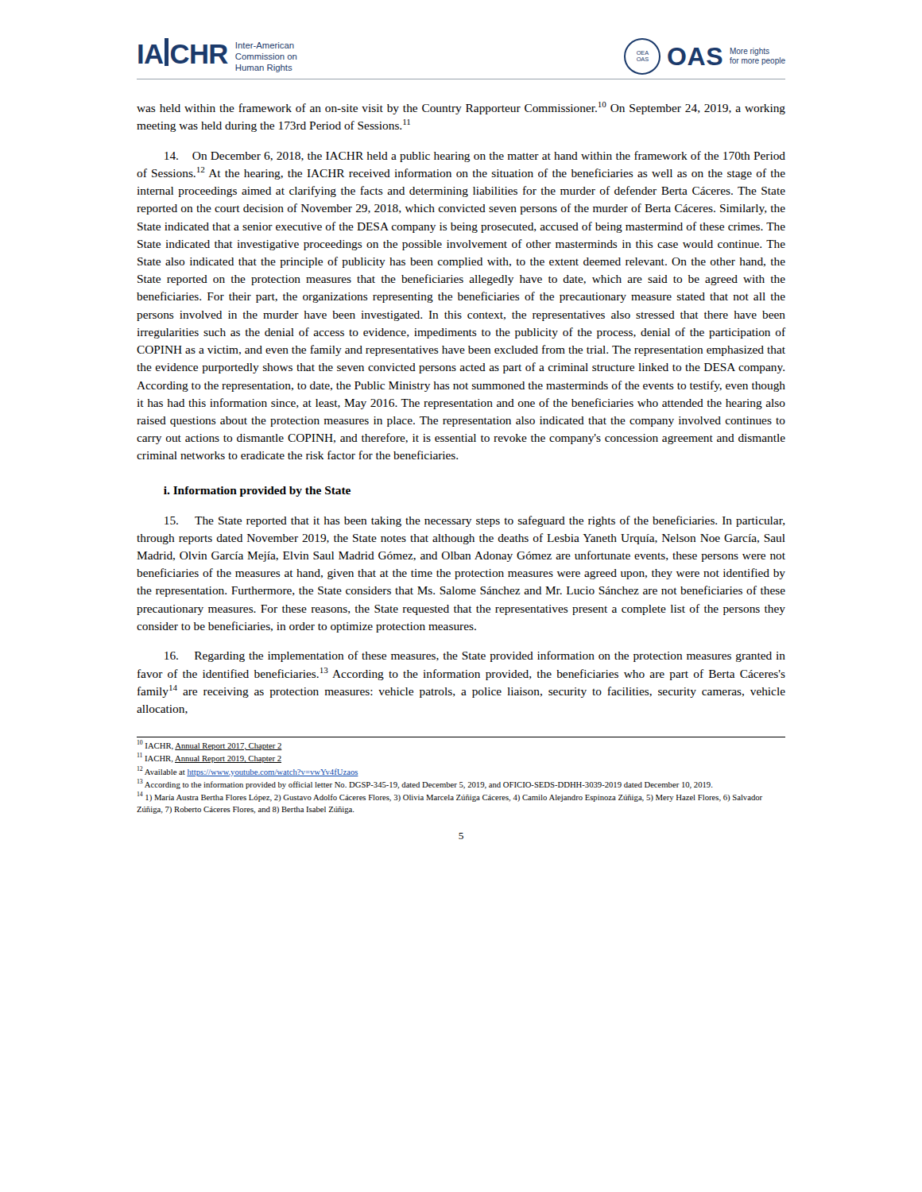IA CHR
Inter-American
Commission on
Human Rights
OEA
OAS
OAS
More rights
for more people
was held within the framework of an on-site visit by the Country Rapporteur Commissioner.10 On September 24, 2019, a working meeting was held during the 173rd Period of Sessions.11
14. On December 6, 2018, the IACHR held a public hearing on the matter at hand within the framework of the 170th Period of Sessions.12 At the hearing, the IACHR received information on the situation of the beneficiaries as well as on the stage of the internal proceedings aimed at clarifying the facts and determining liabilities for the murder of defender Berta Cáceres. The State reported on the court decision of November 29, 2018, which convicted seven persons of the murder of Berta Cáceres. Similarly, the State indicated that a senior executive of the DESA company is being prosecuted, accused of being mastermind of these crimes. The State indicated that investigative proceedings on the possible involvement of other masterminds in this case would continue. The State also indicated that the principle of publicity has been complied with, to the extent deemed relevant. On the other hand, the State reported on the protection measures that the beneficiaries allegedly have to date, which are said to be agreed with the beneficiaries. For their part, the organizations representing the beneficiaries of the precautionary measure stated that not all the persons involved in the murder have been investigated. In this context, the representatives also stressed that there have been irregularities such as the denial of access to evidence, impediments to the publicity of the process, denial of the participation of COPINH as a victim, and even the family and representatives have been excluded from the trial. The representation emphasized that the evidence purportedly shows that the seven convicted persons acted as part of a criminal structure linked to the DESA company. According to the representation, to date, the Public Ministry has not summoned the masterminds of the events to testify, even though it has had this information since, at least, May 2016. The representation and one of the beneficiaries who attended the hearing also raised questions about the protection measures in place. The representation also indicated that the company involved continues to carry out actions to dismantle COPINH, and therefore, it is essential to revoke the company's concession agreement and dismantle criminal networks to eradicate the risk factor for the beneficiaries.
i. Information provided by the State
15. The State reported that it has been taking the necessary steps to safeguard the rights of the beneficiaries. In particular, through reports dated November 2019, the State notes that although the deaths of Lesbia Yaneth Urquía, Nelson Noe García, Saul Madrid, Olvin García Mejía, Elvin Saul Madrid Gómez, and Olban Adonay Gómez are unfortunate events, these persons were not beneficiaries of the measures at hand, given that at the time the protection measures were agreed upon, they were not identified by the representation. Furthermore, the State considers that Ms. Salome Sánchez and Mr. Lucio Sánchez are not beneficiaries of these precautionary measures. For these reasons, the State requested that the representatives present a complete list of the persons they consider to be beneficiaries, in order to optimize protection measures.
16. Regarding the implementation of these measures, the State provided information on the protection measures granted in favor of the identified beneficiaries.13 According to the information provided, the beneficiaries who are part of Berta Cáceres's family14 are receiving as protection measures: vehicle patrols, a police liaison, security to facilities, security cameras, vehicle allocation,
10 IACHR, Annual Report 2017, Chapter 2
11 IACHR, Annual Report 2019, Chapter 2
12 Available at https://www.youtube.com/watch?v=vwYv4fUzaos
13 According to the information provided by official letter No. DGSP-345-19, dated December 5, 2019, and OFICIO-SEDS-DDHH-3039-2019 dated December 10, 2019.
14 1) María Austra Bertha Flores López, 2) Gustavo Adolfo Cáceres Flores, 3) Olivia Marcela Zúñiga Cáceres, 4) Camilo Alejandro Espinoza Zúñiga, 5) Mery Hazel Flores, 6) Salvador Zúñiga, 7) Roberto Cáceres Flores, and 8) Bertha Isabel Zúñiga.
5